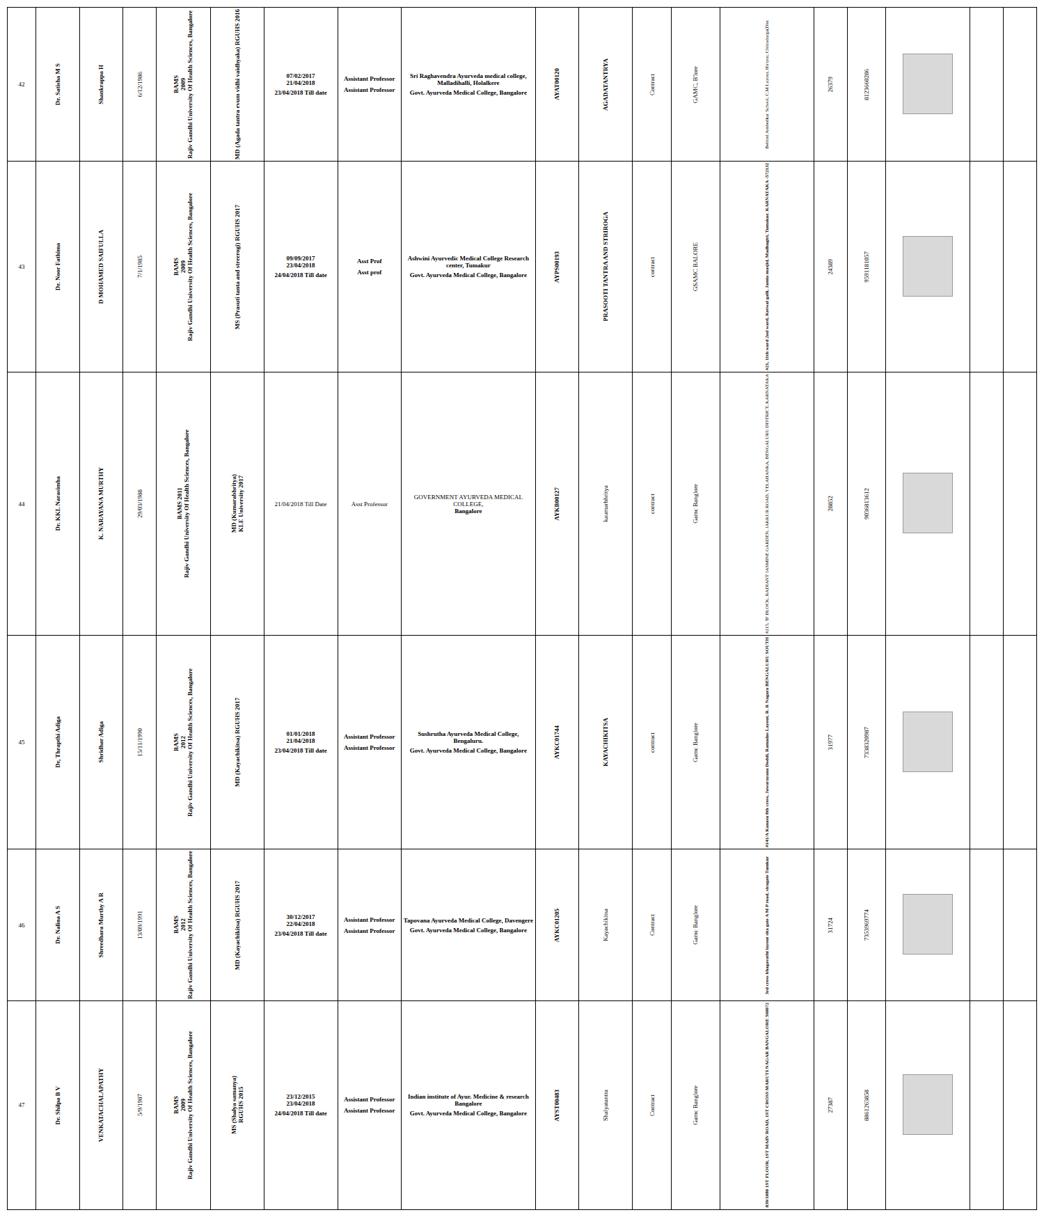| 42 | Dr. Satisha M S | Shankrappa H | 6/12/1986 | BAMS 2009 Rajiv Gandhi University Of Health Sciences, Bangalore | MD (Agada tantra evum vidhi vaidhyaka) RGUHS 2016 | 07/02/2017 21/04/2018 23/04/2018 Till date | Assistant Professor Assistant Professor | Sri Raghavendra Ayurveda medical college, Malladihalli, Holalkere Govt. Ayurveda Medical College, Bangalore | AYAT00120 | AGADATANTRYA | Contract | GAMC, B'lore | Behind Ambedkar School, C.M Layout, Hiriyur, Chitradurga(Dist | 26379 | 8123660286 | | | |
| 43 | Dr. Noor Fathima | D MOHAMED SAIFULLA | 7/1/1985 | BAMS 2009 Rajiv Gandhi University Of Health Sciences, Bangalore | MS (Prasuti tanta and streerogi) RGUHS 2017 | 09/09/2017 23/04/2018 24/04/2018 Till date | Asst Prof Asst prof | Ashwini Ayurvedic Medical College Research center, Tumakur Govt. Ayurveda Medical College, Bangalore | AYPS00193 | PRASOOTI TANTRA AND STRIROGA | contract | GSAMC BALORE | #21, 11th ward 2nd ward, Kotwal galli, Jamia masjid, Madhugiri, Tumakur. KARNATAKA -572132 | 24389 | 9591181057 | | | |
| 44 | Dr. KKL Narasimha | K. NARAYANA MURTHY | 29/03/1988 | BAMS 2011 Rajiv Gandhi University Of Health Sciences, Bangalore | MD (Kumarabhritya) KLE University 2017 | 21/04/2018 Till Date | Asst Professor | GOVERNMENT AYURVEDA MEDICAL COLLEGE, Bangalore | AYKB00127 | kaumarbhritya | contract | Gamc Banglore | #215, 'B' BLOCK, RADIANT JASMINE GARDEN, JAKKUR ROAD, YELAHANKA, BENGALURU DISTRICT, KARNATAKA | 28852 | 9036813612 | | | |
| 45 | Dr, Thrapthi Adiga | Shridhar Adiga | 15/11/1990 | BAMS 2012 Rajiv Gandhi University Of Health Sciences, Bangalore | MD (Kayachikitsa) RGUHS 2017 | 01/01/2018 21/04/2018 23/04/2018 Till date | Assistant Professor Assistant Professor | Sushrutha Ayurveda Medical College, Bengaluru. Govt. Ayurveda Medical College, Bangalore | AYKC01744 | KAYACHIKITSA | contract | Gamc Banglore | #141/A Kanasu 8th cross, Jawarayana Doddi, Ramadas Layout, R. R Nagara BENGALURU SOUTH | 31977 | 7338320987 | | | |
| 46 | Dr. Nalina A S | Shreedhara Murthy A R | 13/09/1991 | BAMS 2012 Rajiv Gandhi University Of Health Sciences, Bangalore | MD (Kayachikitsa) RGUHS 2017 | 30/12/2017 22/04/2018 23/04/2018 Till date | Assistant Professor Assistant Professor | Tapovana Ayurveda Medical College, Davengere Govt. Ayurveda Medical College, Bangalore | AYKC01205 | Kayachikitsa | Contract | Gamc Banglore | 3rd cross bhagavathi layout sita gate A M P road, siragate Tumkur | 31724 | 7353969774 | | | |
| 47 | Dr. Shilpa B V | VENKATACHALAPATHY | 5/9/1987 | BAMS 2009 Rajiv Gandhi University Of Health Sciences, Bangalore | MS (Shalya samanya) RGUHS 2015 | 23/12/2015 23/04/2018 24/04/2018 Till date | Assistant Professor Assistant Professor | Indian institute of Ayur. Medicine & research Bangalore Govt. Ayurveda Medical College, Bangalore | AYST00483 | Shalyatantra | Contract | Gamc Banglore | 839/1080 1ST FLOOR, 1ST MAIN ROAD, 1ST CROSS MARUTI NAGAR BANGALORE 560072 | 27387 | 8861263858 | | | |